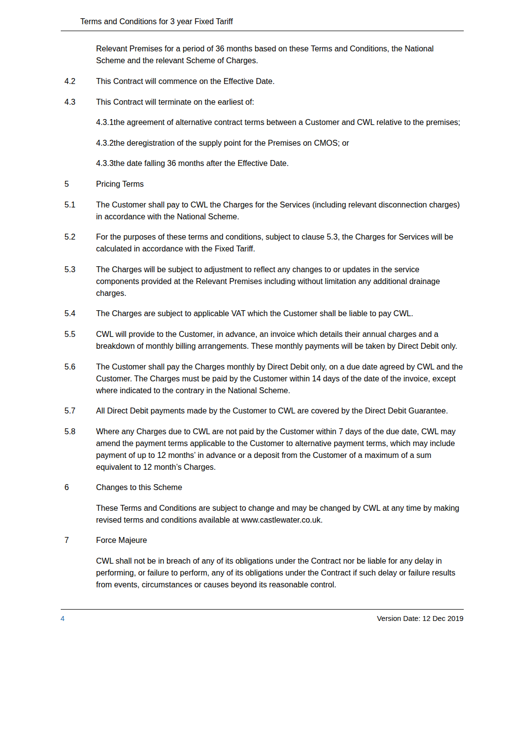Terms and Conditions for 3 year Fixed Tariff
Relevant Premises for a period of 36 months based on these Terms and Conditions, the National Scheme and the relevant Scheme of Charges.
4.2
This Contract will commence on the Effective Date.
4.3
This Contract will terminate on the earliest of:
4.3.1
the agreement of alternative contract terms between a Customer and CWL relative to the premises;
4.3.2
the deregistration of the supply point for the Premises on CMOS; or
4.3.3
the date falling 36 months after the Effective Date.
5
Pricing Terms
5.1
The Customer shall pay to CWL the Charges for the Services (including relevant disconnection charges) in accordance with the National Scheme.
5.2
For the purposes of these terms and conditions, subject to clause 5.3, the Charges for Services will be calculated in accordance with the Fixed Tariff.
5.3
The Charges will be subject to adjustment to reflect any changes to or updates in the service components provided at the Relevant Premises including without limitation any additional drainage charges.
5.4
The Charges are subject to applicable VAT which the Customer shall be liable to pay CWL.
5.5
CWL will provide to the Customer, in advance, an invoice which details their annual charges and a breakdown of monthly billing arrangements. These monthly payments will be taken by Direct Debit only.
5.6
The Customer shall pay the Charges monthly by Direct Debit only, on a due date agreed by CWL and the Customer. The Charges must be paid by the Customer within 14 days of the date of the invoice, except where indicated to the contrary in the National Scheme.
5.7
All Direct Debit payments made by the Customer to CWL are covered by the Direct Debit Guarantee.
5.8
Where any Charges due to CWL are not paid by the Customer within 7 days of the due date, CWL may amend the payment terms applicable to the Customer to alternative payment terms, which may include payment of up to 12 months’ in advance or a deposit from the Customer of a maximum of a sum equivalent to 12 month’s Charges.
6
Changes to this Scheme
These Terms and Conditions are subject to change and may be changed by CWL at any time by making revised terms and conditions available at www.castlewater.co.uk.
7
Force Majeure
CWL shall not be in breach of any of its obligations under the Contract nor be liable for any delay in performing, or failure to perform, any of its obligations under the Contract if such delay or failure results from events, circumstances or causes beyond its reasonable control.
4
Version Date: 12 Dec 2019